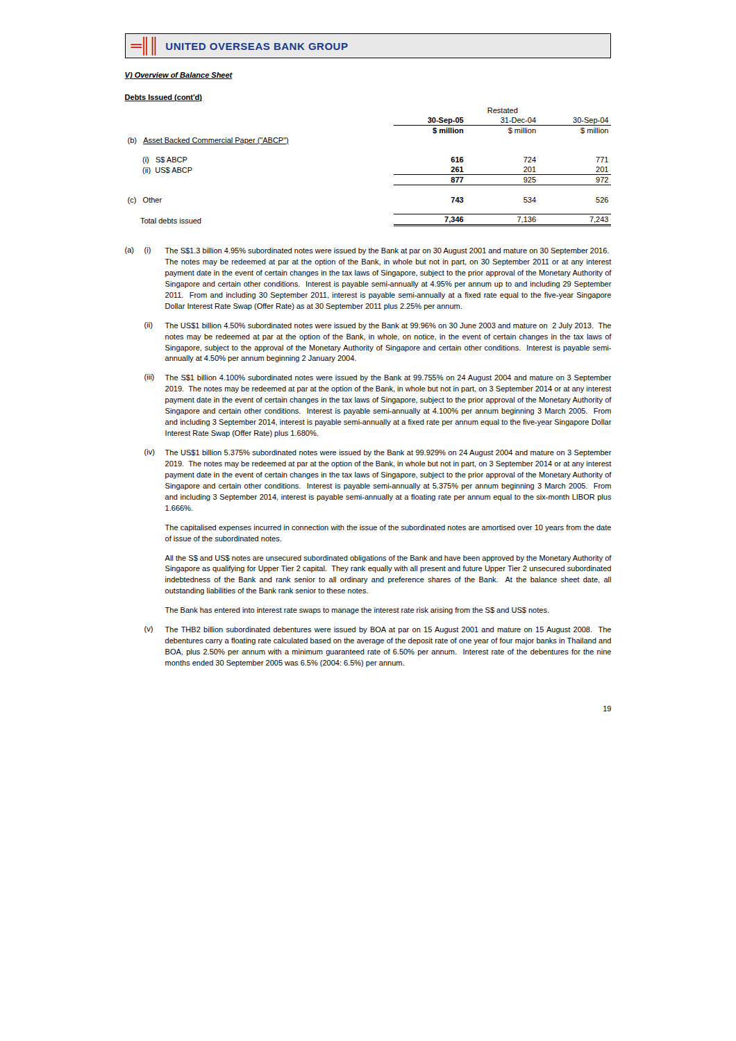═║║ UNITED OVERSEAS BANK GROUP
V) Overview of Balance Sheet
Debts Issued (cont'd)
| | | | Restated | |
| | | 30-Sep-05 | 31-Dec-04 | 30-Sep-04 |
| | | $ million | $ million | $ million |
| (b) Asset Backed Commercial Paper ("ABCP") | | | | |
| (i) S$ ABCP | | 616 | 724 | 771 |
| (ii) US$ ABCP | | 261 | 201 | 201 |
| | | 877 | 925 | 972 |
| (c) Other | | 743 | 534 | 526 |
| Total debts issued | | 7,346 | 7,136 | 7,243 |
(a)
(i)
The S$1.3 billion 4.95% subordinated notes were issued by the Bank at par on 30 August 2001 and mature on 30 September 2016. The notes may be redeemed at par at the option of the Bank, in whole but not in part, on 30 September 2011 or at any interest payment date in the event of certain changes in the tax laws of Singapore, subject to the prior approval of the Monetary Authority of Singapore and certain other conditions. Interest is payable semi-annually at 4.95% per annum up to and including 29 September 2011. From and including 30 September 2011, interest is payable semi-annually at a fixed rate equal to the five-year Singapore Dollar Interest Rate Swap (Offer Rate) as at 30 September 2011 plus 2.25% per annum.
(ii)
The US$1 billion 4.50% subordinated notes were issued by the Bank at 99.96% on 30 June 2003 and mature on 2 July 2013. The notes may be redeemed at par at the option of the Bank, in whole, on notice, in the event of certain changes in the tax laws of Singapore, subject to the approval of the Monetary Authority of Singapore and certain other conditions. Interest is payable semi-annually at 4.50% per annum beginning 2 January 2004.
(iii)
The S$1 billion 4.100% subordinated notes were issued by the Bank at 99.755% on 24 August 2004 and mature on 3 September 2019. The notes may be redeemed at par at the option of the Bank, in whole but not in part, on 3 September 2014 or at any interest payment date in the event of certain changes in the tax laws of Singapore, subject to the prior approval of the Monetary Authority of Singapore and certain other conditions. Interest is payable semi-annually at 4.100% per annum beginning 3 March 2005. From and including 3 September 2014, interest is payable semi-annually at a fixed rate per annum equal to the five-year Singapore Dollar Interest Rate Swap (Offer Rate) plus 1.680%.
(iv)
The US$1 billion 5.375% subordinated notes were issued by the Bank at 99.929% on 24 August 2004 and mature on 3 September 2019. The notes may be redeemed at par at the option of the Bank, in whole but not in part, on 3 September 2014 or at any interest payment date in the event of certain changes in the tax laws of Singapore, subject to the prior approval of the Monetary Authority of Singapore and certain other conditions. Interest is payable semi-annually at 5.375% per annum beginning 3 March 2005. From and including 3 September 2014, interest is payable semi-annually at a floating rate per annum equal to the six-month LIBOR plus 1.666%.
The capitalised expenses incurred in connection with the issue of the subordinated notes are amortised over 10 years from the date of issue of the subordinated notes.
All the S$ and US$ notes are unsecured subordinated obligations of the Bank and have been approved by the Monetary Authority of Singapore as qualifying for Upper Tier 2 capital. They rank equally with all present and future Upper Tier 2 unsecured subordinated indebtedness of the Bank and rank senior to all ordinary and preference shares of the Bank. At the balance sheet date, all outstanding liabilities of the Bank rank senior to these notes.
The Bank has entered into interest rate swaps to manage the interest rate risk arising from the S$ and US$ notes.
(v)
The THB2 billion subordinated debentures were issued by BOA at par on 15 August 2001 and mature on 15 August 2008. The debentures carry a floating rate calculated based on the average of the deposit rate of one year of four major banks in Thailand and BOA, plus 2.50% per annum with a minimum guaranteed rate of 6.50% per annum. Interest rate of the debentures for the nine months ended 30 September 2005 was 6.5% (2004: 6.5%) per annum.
19